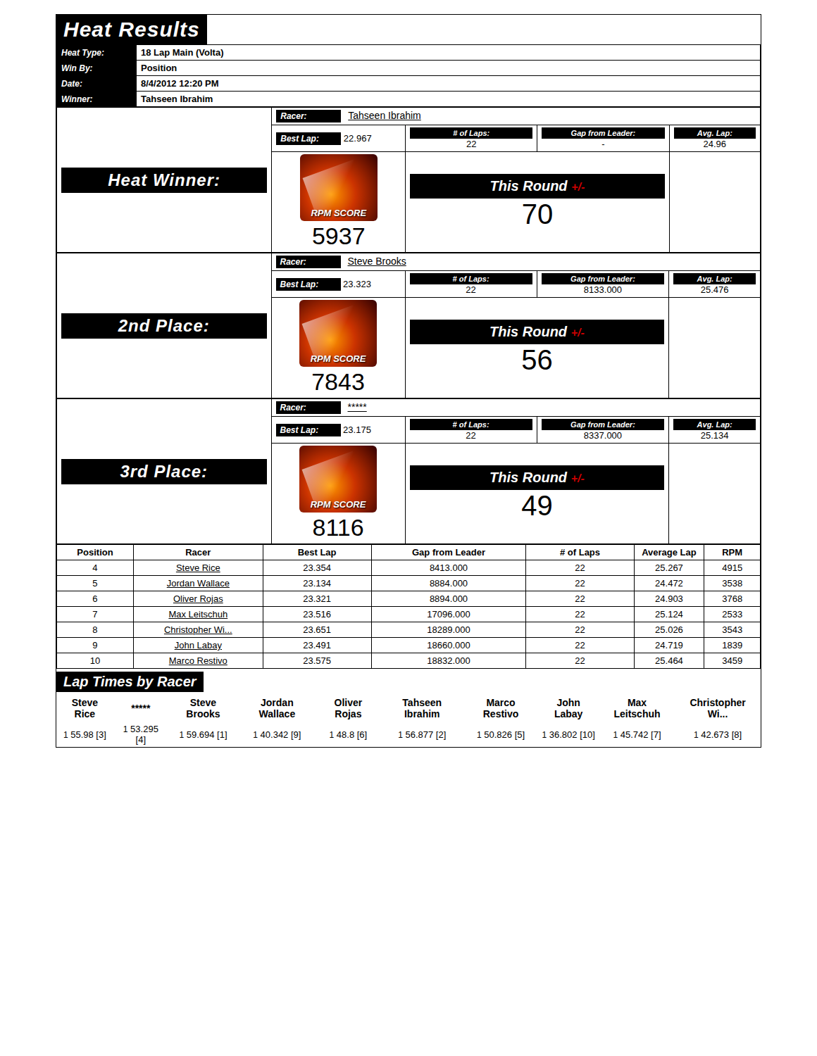| Heat Results | |
| Heat Type: | 18 Lap Main (Volta) |
| Win By: | Position |
| Date: | 8/4/2012 12:20 PM |
| Winner: | Tahseen Ibrahim |
| Heat Winner: | Racer: Tahseen Ibrahim |
| Best Lap: 22.967 | # of Laps: 22 | Gap from Leader: - | Avg. Lap: 24.96 |
| RPM SCORE 5937 | This Round +/- 70 | |
| 2nd Place: | Racer: Steve Brooks |
| Best Lap: 23.323 | # of Laps: 22 | Gap from Leader: 8133.000 | Avg. Lap: 25.476 |
| RPM SCORE 7843 | This Round +/- 56 | |
| 3rd Place: | Racer: ***** |
| Best Lap: 23.175 | # of Laps: 22 | Gap from Leader: 8337.000 | Avg. Lap: 25.134 |
| RPM SCORE 8116 | This Round +/- 49 | |
| Position | Racer | Best Lap | Gap from Leader | # of Laps | Average Lap | RPM |
| --- | --- | --- | --- | --- | --- | --- |
| 4 | Steve Rice | 23.354 | 8413.000 | 22 | 25.267 | 4915 |
| 5 | Jordan Wallace | 23.134 | 8884.000 | 22 | 24.472 | 3538 |
| 6 | Oliver Rojas | 23.321 | 8894.000 | 22 | 24.903 | 3768 |
| 7 | Max Leitschuh | 23.516 | 17096.000 | 22 | 25.124 | 2533 |
| 8 | Christopher Wi... | 23.651 | 18289.000 | 22 | 25.026 | 3543 |
| 9 | John Labay | 23.491 | 18660.000 | 22 | 24.719 | 1839 |
| 10 | Marco Restivo | 23.575 | 18832.000 | 22 | 25.464 | 3459 |
| Lap Times by Racer |
| Steve Rice | ***** | Steve Brooks | Jordan Wallace | Oliver Rojas | Tahseen Ibrahim | Marco Restivo | John Labay | Max Leitschuh | Christopher Wi... |
| --- | --- | --- | --- | --- | --- | --- | --- | --- | --- |
| 1 55.98 [3] | 1 53.295 [4] | 1 59.694 [1] | 1 40.342 [9] | 1 48.8 [6] | 1 56.877 [2] | 1 50.826 [5] | 1 36.802 [10] | 1 45.742 [7] | 1 42.673 [8] |